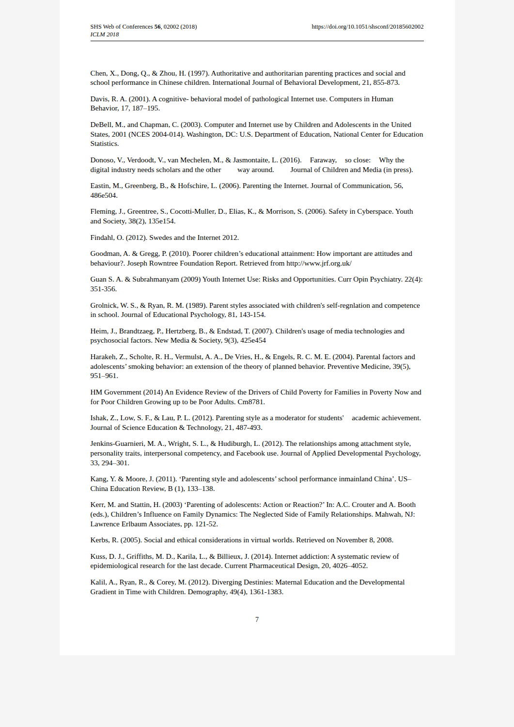SHS Web of Conferences 56, 02002 (2018)
ICLM 2018
https://doi.org/10.1051/shsconf/20185602002
Chen, X., Dong, Q., & Zhou, H. (1997). Authoritative and authoritarian parenting practices and social and school performance in Chinese children. International Journal of Behavioral Development, 21, 855-873.
Davis, R. A. (2001). A cognitive- behavioral model of pathological Internet use. Computers in Human Behavior, 17, 187–195.
DeBell, M., and Chapman, C. (2003). Computer and Internet use by Children and Adolescents in the United States, 2001 (NCES 2004-014). Washington, DC: U.S. Department of Education, National Center for Education Statistics.
Donoso, V., Verdoodt, V., van Mechelen, M., & Jasmontaite, L. (2016). Faraway, so close: Why the digital industry needs scholars and the other way around. Journal of Children and Media (in press).
Eastin, M., Greenberg, B., & Hofschire, L. (2006). Parenting the Internet. Journal of Communication, 56, 486e504.
Fleming, J., Greentree, S., Cocotti-Muller, D., Elias, K., & Morrison, S. (2006). Safety in Cyberspace. Youth and Society, 38(2), 135e154.
Findahl, O. (2012). Swedes and the Internet 2012.
Goodman, A. & Gregg, P. (2010). Poorer children’s educational attainment: How important are attitudes and behaviour?. Joseph Rowntree Foundation Report. Retrieved from http://www.jrf.org.uk/
Guan S. A. & Subrahmanyam (2009) Youth Internet Use: Risks and Opportunities. Curr Opin Psychiatry. 22(4): 351-356.
Grolnick, W. S., & Ryan, R. M. (1989). Parent styles associated with children's self-regnlation and competence in school. Journal of Educational Psychology, 81, 143-154.
Heim, J., Brandtzaeg, P., Hertzberg, B., & Endstad, T. (2007). Children's usage of media technologies and psychosocial factors. New Media & Society, 9(3), 425e454
Harakeh, Z., Scholte, R. H., Vermulst, A. A., De Vries, H., & Engels, R. C. M. E. (2004). Parental factors and adolescents’ smoking behavior: an extension of the theory of planned behavior. Preventive Medicine, 39(5), 951–961.
HM Government (2014) An Evidence Review of the Drivers of Child Poverty for Families in Poverty Now and for Poor Children Growing up to be Poor Adults. Cm8781.
Ishak, Z., Low, S. F., & Lau, P. L. (2012). Parenting style as a moderator for students' academic achievement. Journal of Science Education & Technology, 21, 487-493.
Jenkins-Guarnieri, M. A., Wright, S. L., & Hudiburgh, L. (2012). The relationships among attachment style, personality traits, interpersonal competency, and Facebook use. Journal of Applied Developmental Psychology, 33, 294–301.
Kang, Y. & Moore, J. (2011). ‘Parenting style and adolescents’ school performance inmainland China’. US– China Education Review, B (1), 133–138.
Kerr, M. and Stattin, H. (2003) ‘Parenting of adolescents: Action or Reaction?’ In: A.C. Crouter and A. Booth (eds.), Children’s Influence on Family Dynamics: The Neglected Side of Family Relationships. Mahwah, NJ: Lawrence Erlbaum Associates, pp. 121-52.
Kerbs, R. (2005). Social and ethical considerations in virtual worlds. Retrieved on November 8, 2008.
Kuss, D. J., Griffiths, M. D., Karila, L., & Billieux, J. (2014). Internet addiction: A systematic review of epidemiological research for the last decade. Current Pharmaceutical Design, 20, 4026–4052.
Kalil, A., Ryan, R., & Corey, M. (2012). Diverging Destinies: Maternal Education and the Developmental Gradient in Time with Children. Demography, 49(4), 1361-1383.
7